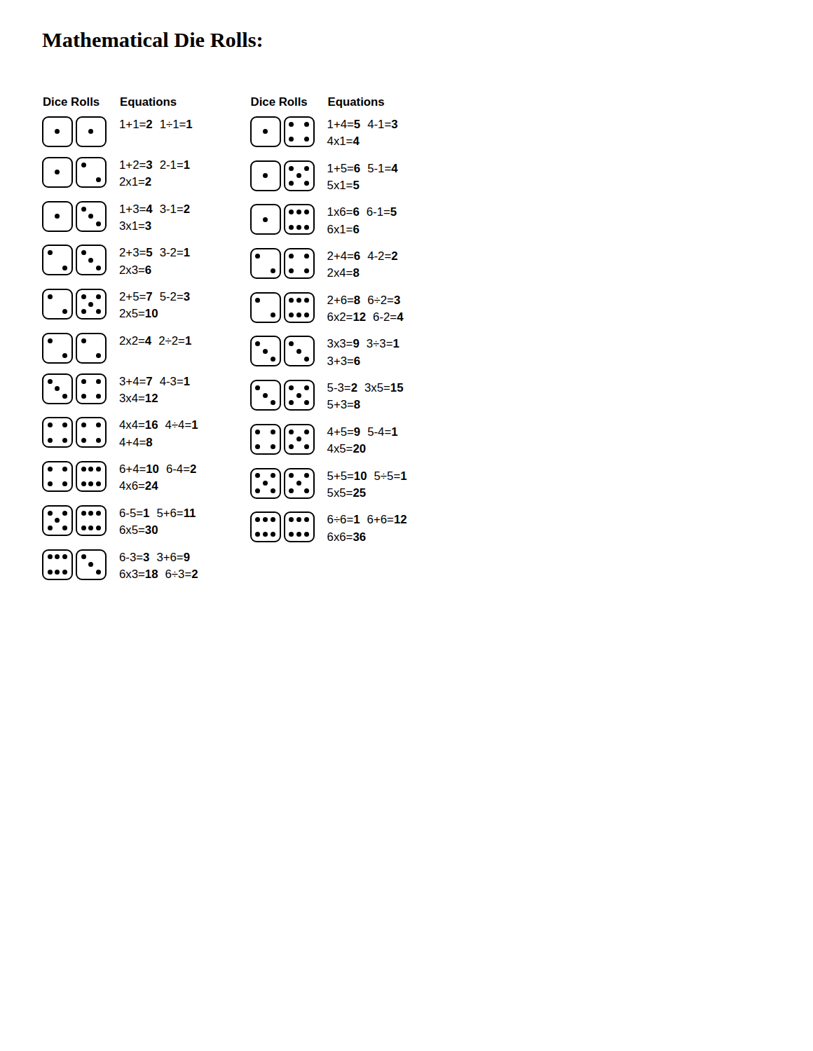Mathematical Die Rolls:
| Dice Rolls | Equations |
| --- | --- |
| | 1+1= 2 1÷1= 1 |
| | 1+2= 3 2-1= 1 2x1= 2 |
| | 1+3= 4 3-1= 2 3x1= 3 |
| | 2+3= 5 3-2= 1 2x3= 6 |
| | 2+5= 7 5-2= 3 2x5= 10 |
| | 2x2= 4 2÷2= 1 |
| | 3+4= 7 4-3= 1 3x4= 12 |
| | 4x4= 16 4÷4= 1 4+4= 8 |
| | 6+4= 10 6-4= 2 4x6= 24 |
| | 6-5= 1 5+6= 11 6x5= 30 |
| | 6-3= 3 3+6= 9 6x3= 18 6÷3= 2 |
| Dice Rolls | Equations |
| --- | --- |
| | 1+4= 5 4-1= 3 4x1= 4 |
| | 1+5= 6 5-1= 4 5x1= 5 |
| | 1x6= 6 6-1= 5 6x1= 6 |
| | 2+4= 6 4-2= 2 2x4= 8 |
| | 2+6= 8 6÷2= 3 6x2= 12 6-2= 4 |
| | 3x3= 9 3÷3= 1 3+3= 6 |
| | 5-3= 2 3x5= 15 5+3= 8 |
| | 4+5= 9 5-4= 1 4x5= 20 |
| | 5+5= 10 5÷5= 1 5x5= 25 |
| | 6÷6= 1 6+6= 12 6x6= 36 |